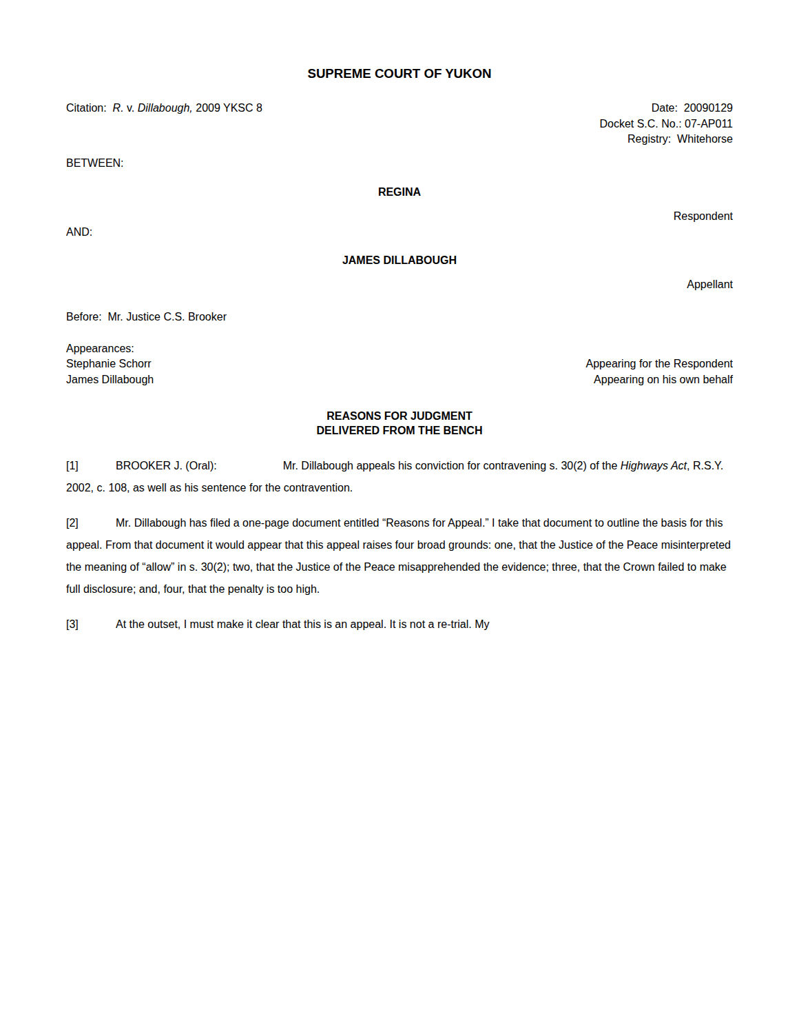SUPREME COURT OF YUKON
Citation: R. v. Dillabough, 2009 YKSC 8
Date: 20090129
Docket S.C. No.: 07-AP011
Registry: Whitehorse
BETWEEN:
REGINA
Respondent
AND:
JAMES DILLABOUGH
Appellant
Before: Mr. Justice C.S. Brooker
Appearances:
Stephanie Schorr Appearing for the Respondent
James Dillabough Appearing on his own behalf
REASONS FOR JUDGMENT
DELIVERED FROM THE BENCH
[1] BROOKER J. (Oral): Mr. Dillabough appeals his conviction for contravening s. 30(2) of the Highways Act, R.S.Y. 2002, c. 108, as well as his sentence for the contravention.
[2] Mr. Dillabough has filed a one-page document entitled “Reasons for Appeal.” I take that document to outline the basis for this appeal. From that document it would appear that this appeal raises four broad grounds: one, that the Justice of the Peace misinterpreted the meaning of “allow” in s. 30(2); two, that the Justice of the Peace misapprehended the evidence; three, that the Crown failed to make full disclosure; and, four, that the penalty is too high.
[3] At the outset, I must make it clear that this is an appeal. It is not a re-trial. My